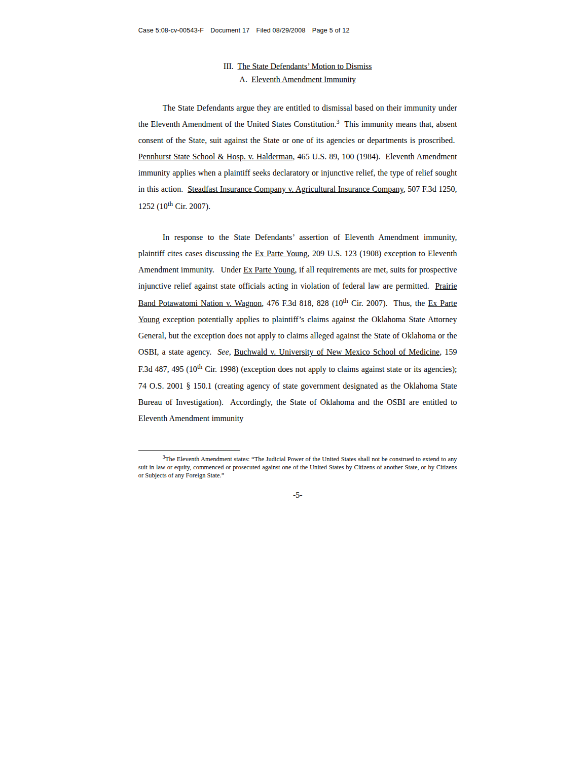Case 5:08-cv-00543-F Document 17 Filed 08/29/2008 Page 5 of 12
III. The State Defendants’ Motion to Dismiss
A. Eleventh Amendment Immunity
The State Defendants argue they are entitled to dismissal based on their immunity under the Eleventh Amendment of the United States Constitution.3 This immunity means that, absent consent of the State, suit against the State or one of its agencies or departments is proscribed. Pennhurst State School & Hosp. v. Halderman, 465 U.S. 89, 100 (1984). Eleventh Amendment immunity applies when a plaintiff seeks declaratory or injunctive relief, the type of relief sought in this action. Steadfast Insurance Company v. Agricultural Insurance Company, 507 F.3d 1250, 1252 (10th Cir. 2007).
In response to the State Defendants’ assertion of Eleventh Amendment immunity, plaintiff cites cases discussing the Ex Parte Young, 209 U.S. 123 (1908) exception to Eleventh Amendment immunity. Under Ex Parte Young, if all requirements are met, suits for prospective injunctive relief against state officials acting in violation of federal law are permitted. Prairie Band Potawatomi Nation v. Wagnon, 476 F.3d 818, 828 (10th Cir. 2007). Thus, the Ex Parte Young exception potentially applies to plaintiff’s claims against the Oklahoma State Attorney General, but the exception does not apply to claims alleged against the State of Oklahoma or the OSBI, a state agency. See, Buchwald v. University of New Mexico School of Medicine, 159 F.3d 487, 495 (10th Cir. 1998) (exception does not apply to claims against state or its agencies); 74 O.S. 2001 § 150.1 (creating agency of state government designated as the Oklahoma State Bureau of Investigation). Accordingly, the State of Oklahoma and the OSBI are entitled to Eleventh Amendment immunity
3The Eleventh Amendment states: “The Judicial Power of the United States shall not be construed to extend to any suit in law or equity, commenced or prosecuted against one of the United States by Citizens of another State, or by Citizens or Subjects of any Foreign State.”
-5-